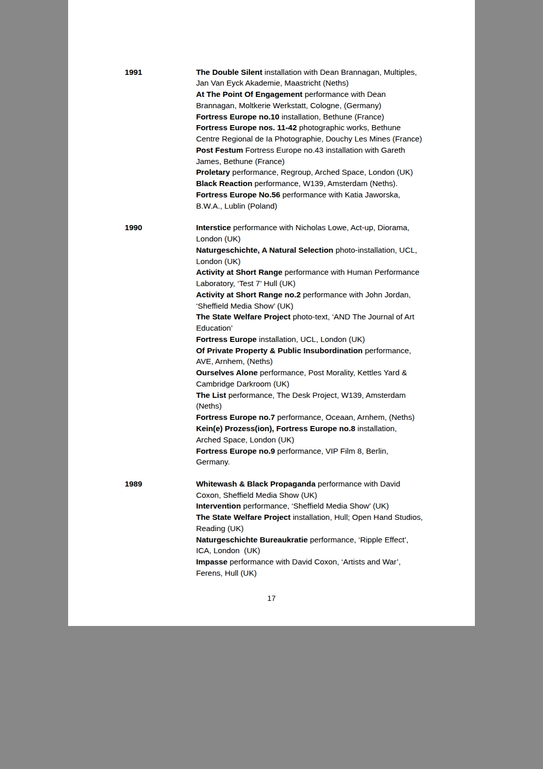1991
The Double Silent installation with Dean Brannagan, Multiples, Jan Van Eyck Akademie, Maastricht (Neths)
At The Point Of Engagement performance with Dean Brannagan, Moltkerie Werkstatt, Cologne, (Germany)
Fortress Europe no.10 installation, Bethune (France)
Fortress Europe nos. 11-42 photographic works, Bethune Centre Regional de Ia Photographie, Douchy Les Mines (France)
Post Festum Fortress Europe no.43 installation with Gareth James, Bethune (France)
Proletary performance, Regroup, Arched Space, London (UK)
Black Reaction performance, W139, Amsterdam (Neths).
Fortress Europe No.56 performance with Katia Jaworska, B.W.A., Lublin (Poland)
1990
Interstice performance with Nicholas Lowe, Act-up, Diorama, London (UK)
Naturgeschichte, A Natural Selection photo-installation, UCL, London (UK)
Activity at Short Range performance with Human Performance Laboratory, ‘Test 7’ Hull (UK)
Activity at Short Range no.2 performance with John Jordan, ‘Sheffield Media Show’ (UK)
The State Welfare Project photo-text, ‘AND The Journal of Art Education’
Fortress Europe installation, UCL, London (UK)
Of Private Property & Public Insubordination performance, AVE, Arnhem, (Neths)
Ourselves Alone performance, Post Morality, Kettles Yard & Cambridge Darkroom (UK)
The List performance, The Desk Project, W139, Amsterdam (Neths)
Fortress Europe no.7 performance, Oceaan, Arnhem, (Neths)
Kein(e) Prozess(ion), Fortress Europe no.8 installation, Arched Space, London (UK)
Fortress Europe no.9 performance, VIP Film 8, Berlin, Germany.
1989
Whitewash & Black Propaganda performance with David Coxon, Sheffield Media Show (UK)
Intervention performance, ‘Sheffield Media Show’ (UK)
The State Welfare Project installation, Hull; Open Hand Studios, Reading (UK)
Naturgeschichte Bureaukratie performance, ‘Ripple Effect’, ICA, London (UK)
Impasse performance with David Coxon, ‘Artists and War’, Ferens, Hull (UK)
17